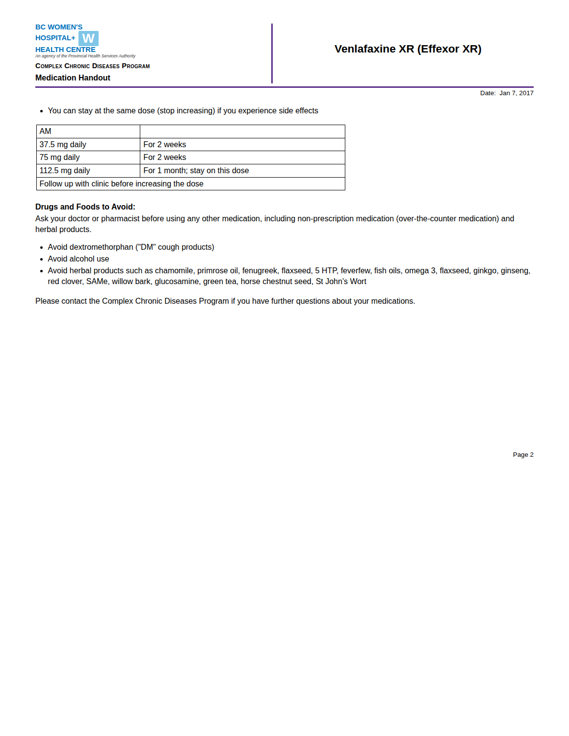BC WOMEN'S
HOSPITAL+W
HEALTH CENTRE
An agency of the Provincial Health Services Authority
Complex Chronic Diseases Program
Medication Handout
Venlafaxine XR (Effexor XR)
Date: Jan 7, 2017
You can stay at the same dose (stop increasing) if you experience side effects
| AM | |
| 37.5 mg daily | For 2 weeks |
| 75 mg daily | For 2 weeks |
| 112.5 mg daily | For 1 month; stay on this dose |
| Follow up with clinic before increasing the dose |
Drugs and Foods to Avoid:
Ask your doctor or pharmacist before using any other medication, including non-prescription medication (over-the-counter medication) and herbal products.
Avoid dextromethorphan ("DM" cough products)
Avoid alcohol use
Avoid herbal products such as chamomile, primrose oil, fenugreek, flaxseed, 5 HTP, feverfew, fish oils, omega 3, flaxseed, ginkgo, ginseng, red clover, SAMe, willow bark, glucosamine, green tea, horse chestnut seed, St John's Wort
Please contact the Complex Chronic Diseases Program if you have further questions about your medications.
Page 2